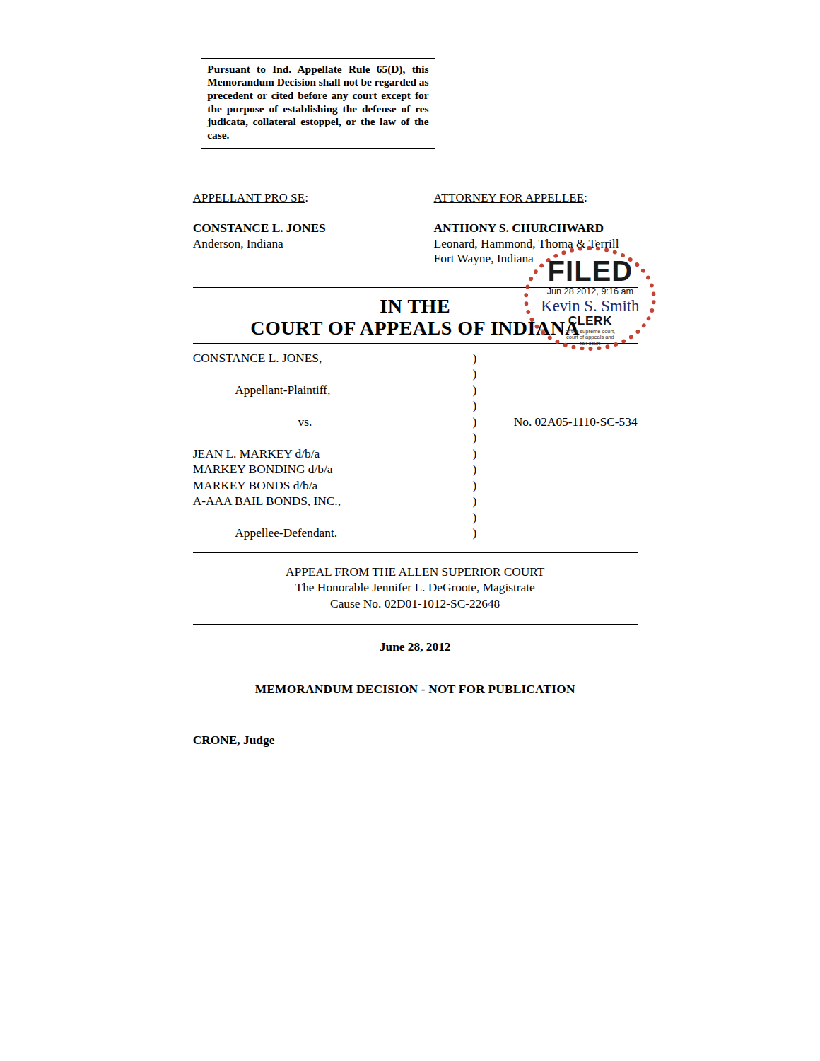Pursuant to Ind. Appellate Rule 65(D), this Memorandum Decision shall not be regarded as precedent or cited before any court except for the purpose of establishing the defense of res judicata, collateral estoppel, or the law of the case.
| APPELLANT PRO SE : | ATTORNEY FOR APPELLEE : |
| CONSTANCE L. JONES Anderson, Indiana | ANTHONY S. CHURCHWARD Leonard, Hammond, Thoma & Terrill Fort Wayne, Indiana |
IN THE
COURT OF APPEALS OF INDIANA
FILED
Jun 28 2012, 9:16 am
Kevin S. Smith
CLERK
of the supreme court,
court of appeals and
tax court
| CONSTANCE L. JONES, | ) | |
| | ) | |
| Appellant-Plaintiff, | ) | |
| | ) | |
| vs. | ) | No. 02A05-1110-SC-534 |
| | ) | |
| JEAN L. MARKEY d/b/a | ) | |
| MARKEY BONDING d/b/a | ) | |
| MARKEY BONDS d/b/a | ) | |
| A-AAA BAIL BONDS, INC., | ) | |
| | ) | |
| Appellee-Defendant. | ) | |
APPEAL FROM THE ALLEN SUPERIOR COURT
The Honorable Jennifer L. DeGroote, Magistrate
Cause No. 02D01-1012-SC-22648
June 28, 2012
MEMORANDUM DECISION - NOT FOR PUBLICATION
CRONE, Judge